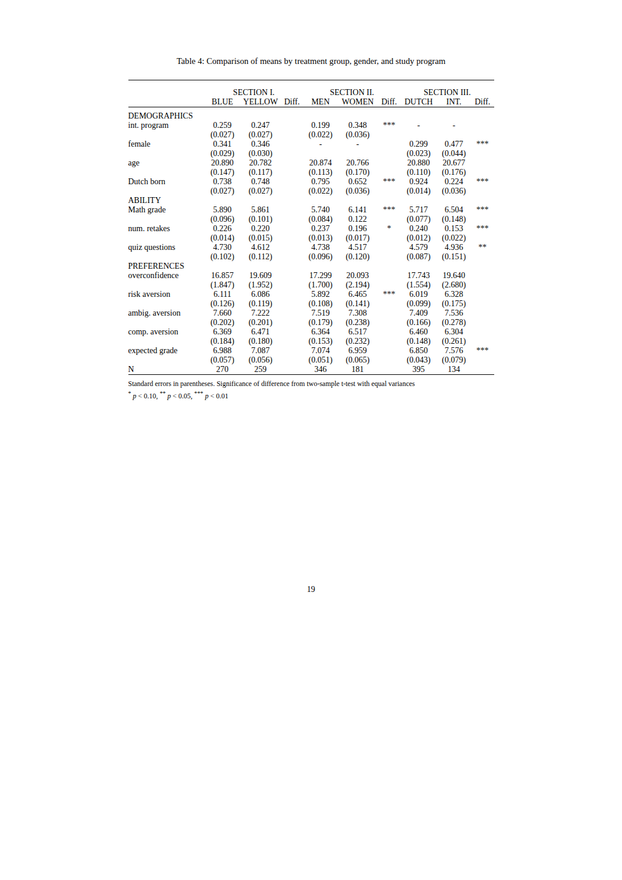Table 4: Comparison of means by treatment group, gender, and study program
| | SECTION I. | SECTION II. | SECTION III. |
| | BLUE | YELLOW | Diff. | MEN | WOMEN | Diff. | DUTCH | INT. | Diff. |
| DEMOGRAPHICS | |
| int. program | 0.259 | 0.247 | | 0.199 | 0.348 | *** | - | - | |
| | (0.027) | (0.027) | | (0.022) | (0.036) | | | | |
| female | 0.341 | 0.346 | | - | - | | 0.299 | 0.477 | *** |
| | (0.029) | (0.030) | | | | | (0.023) | (0.044) | |
| age | 20.890 | 20.782 | | 20.874 | 20.766 | | 20.880 | 20.677 | |
| | (0.147) | (0.117) | | (0.113) | (0.170) | | (0.110) | (0.176) | |
| Dutch born | 0.738 | 0.748 | | 0.795 | 0.652 | *** | 0.924 | 0.224 | *** |
| | (0.027) | (0.027) | | (0.022) | (0.036) | | (0.014) | (0.036) | |
| ABILITY | |
| Math grade | 5.890 | 5.861 | | 5.740 | 6.141 | *** | 5.717 | 6.504 | *** |
| | (0.096) | (0.101) | | (0.084) | 0.122 | | (0.077) | (0.148) | |
| num. retakes | 0.226 | 0.220 | | 0.237 | 0.196 | * | 0.240 | 0.153 | *** |
| | (0.014) | (0.015) | | (0.013) | (0.017) | | (0.012) | (0.022) | |
| quiz questions | 4.730 | 4.612 | | 4.738 | 4.517 | | 4.579 | 4.936 | ** |
| | (0.102) | (0.112) | | (0.096) | (0.120) | | (0.087) | (0.151) | |
| PREFERENCES | |
| overconfidence | 16.857 | 19.609 | | 17.299 | 20.093 | | 17.743 | 19.640 | |
| | (1.847) | (1.952) | | (1.700) | (2.194) | | (1.554) | (2.680) | |
| risk aversion | 6.111 | 6.086 | | 5.892 | 6.465 | *** | 6.019 | 6.328 | |
| | (0.126) | (0.119) | | (0.108) | (0.141) | | (0.099) | (0.175) | |
| ambig. aversion | 7.660 | 7.222 | | 7.519 | 7.308 | | 7.409 | 7.536 | |
| | (0.202) | (0.201) | | (0.179) | (0.238) | | (0.166) | (0.278) | |
| comp. aversion | 6.369 | 6.471 | | 6.364 | 6.517 | | 6.460 | 6.304 | |
| | (0.184) | (0.180) | | (0.153) | (0.232) | | (0.148) | (0.261) | |
| expected grade | 6.988 | 7.087 | | 7.074 | 6.959 | | 6.850 | 7.576 | *** |
| | (0.057) | (0.056) | | (0.051) | (0.065) | | (0.043) | (0.079) | |
| N | 270 | 259 | | 346 | 181 | | 395 | 134 | |
Standard errors in parentheses. Significance of difference from two-sample t-test with equal variances
* p < 0.10, ** p < 0.05, *** p < 0.01
19